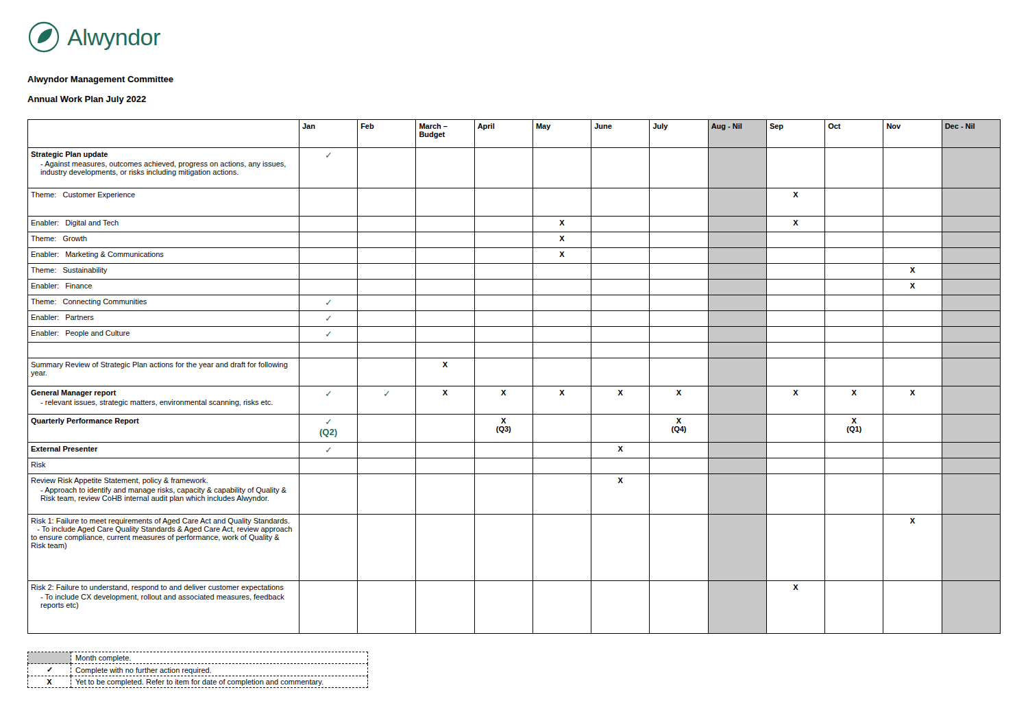Alwyndor
Alwyndor Management Committee
Annual Work Plan July 2022
| | Jan | Feb | March – Budget | April | May | June | July | Aug - Nil | Sep | Oct | Nov | Dec - Nil |
| --- | --- | --- | --- | --- | --- | --- | --- | --- | --- | --- | --- | --- |
| Strategic Plan update Against measures, outcomes achieved, progress on actions, any issues, industry developments, or risks including mitigation actions. | ✓ | | | | | | | | | | | |
| Theme: Customer Experience | | | | | | | | | X | | | |
| Enabler: Digital and Tech | | | | | X | | | | X | | | |
| Theme: Growth | | | | | X | | | | | | | |
| Enabler: Marketing & Communications | | | | | X | | | | | | | |
| Theme: Sustainability | | | | | | | | | | | X | |
| Enabler: Finance | | | | | | | | | | | X | |
| Theme: Connecting Communities | ✓ | | | | | | | | | | | |
| Enabler: Partners | ✓ | | | | | | | | | | | |
| Enabler: People and Culture | ✓ | | | | | | | | | | | |
| Summary Review of Strategic Plan actions for the year and draft for following year. | | | X | | | | | | | | | |
| General Manager report relevant issues, strategic matters, environmental scanning, risks etc. | ✓ | ✓ | X | X | X | X | X | | X | X | X | |
| Quarterly Performance Report | ✓ (Q2) | | | X (Q3) | | | X (Q4) | | | X (Q1) | | |
| External Presenter | ✓ | | | | | X | | | | | | |
| Risk | | | | | | | | | | | | |
| Review Risk Appetite Statement, policy & framework. Approach to identify and manage risks, capacity & capability of Quality & Risk team, review CoHB internal audit plan which includes Alwyndor. | | | | | | X | | | | | | |
| Risk 1: Failure to meet requirements of Aged Care Act and Quality Standards. - To include Aged Care Quality Standards & Aged Care Act, review approach to ensure compliance, current measures of performance, work of Quality & Risk team) | | | | | | | | | | | X | |
| Risk 2: Failure to understand, respond to and deliver customer expectations To include CX development, rollout and associated measures, feedback reports etc) | | | | | | | | | X | | | |
| | Month complete. |
| ✓ | Complete with no further action required. |
| X | Yet to be completed. Refer to item for date of completion and commentary. |